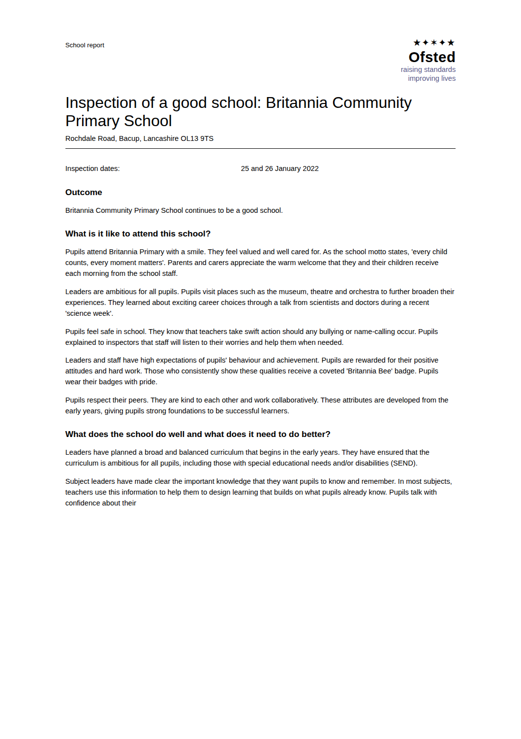School report
★✦✶✦★
Ofsted
raising standards
improving lives
Inspection of a good school: Britannia Community Primary School
Rochdale Road, Bacup, Lancashire OL13 9TS
Inspection dates: 25 and 26 January 2022
Outcome
Britannia Community Primary School continues to be a good school.
What is it like to attend this school?
Pupils attend Britannia Primary with a smile. They feel valued and well cared for. As the school motto states, 'every child counts, every moment matters'. Parents and carers appreciate the warm welcome that they and their children receive each morning from the school staff.
Leaders are ambitious for all pupils. Pupils visit places such as the museum, theatre and orchestra to further broaden their experiences. They learned about exciting career choices through a talk from scientists and doctors during a recent 'science week'.
Pupils feel safe in school. They know that teachers take swift action should any bullying or name-calling occur. Pupils explained to inspectors that staff will listen to their worries and help them when needed.
Leaders and staff have high expectations of pupils' behaviour and achievement. Pupils are rewarded for their positive attitudes and hard work. Those who consistently show these qualities receive a coveted 'Britannia Bee' badge. Pupils wear their badges with pride.
Pupils respect their peers. They are kind to each other and work collaboratively. These attributes are developed from the early years, giving pupils strong foundations to be successful learners.
What does the school do well and what does it need to do better?
Leaders have planned a broad and balanced curriculum that begins in the early years. They have ensured that the curriculum is ambitious for all pupils, including those with special educational needs and/or disabilities (SEND).
Subject leaders have made clear the important knowledge that they want pupils to know and remember. In most subjects, teachers use this information to help them to design learning that builds on what pupils already know. Pupils talk with confidence about their